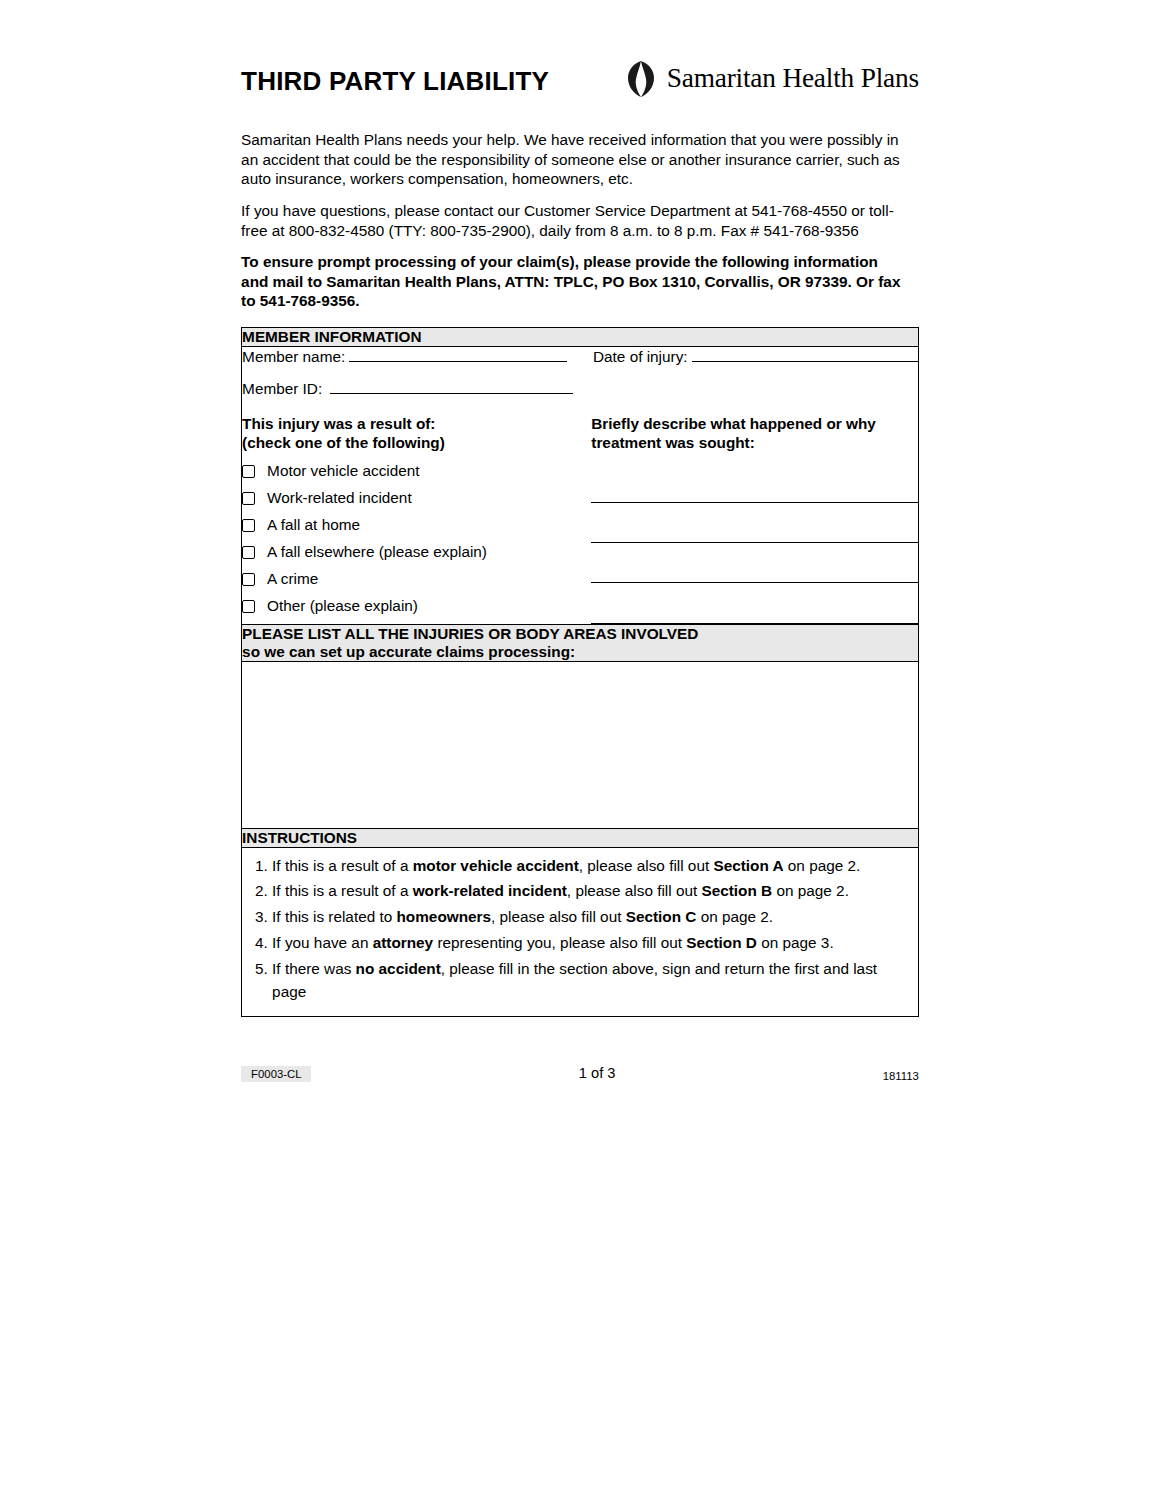THIRD PARTY LIABILITY
Samaritan Health Plans
Samaritan Health Plans needs your help. We have received information that you were possibly in an accident that could be the responsibility of someone else or another insurance carrier, such as auto insurance, workers compensation, homeowners, etc.
If you have questions, please contact our Customer Service Department at 541-768-4550 or toll-free at 800-832-4580 (TTY: 800-735-2900), daily from 8 a.m. to 8 p.m. Fax # 541-768-9356
To ensure prompt processing of your claim(s), please provide the following information
and mail to Samaritan Health Plans, ATTN: TPLC, PO Box 1310, Corvallis, OR 97339. Or fax to 541-768-9356.
| MEMBER INFORMATION |
| Member name: Date of injury: Member ID: This injury was a result of: (check one of the following) Motor vehicle accident Work-related incident A fall at home A fall elsewhere (please explain) A crime Other (please explain) Briefly describe what happened or why treatment was sought: |
| PLEASE LIST ALL THE INJURIES OR BODY AREAS INVOLVED so we can set up accurate claims processing: |
| INSTRUCTIONS |
| If this is a result of a motor vehicle accident , please also fill out Section A on page 2. If this is a result of a work-related incident , please also fill out Section B on page 2. If this is related to homeowners , please also fill out Section C on page 2. If you have an attorney representing you, please also fill out Section D on page 3. If there was no accident , please fill in the section above, sign and return the first and last page |
F0003-CL 1 of 3 181113